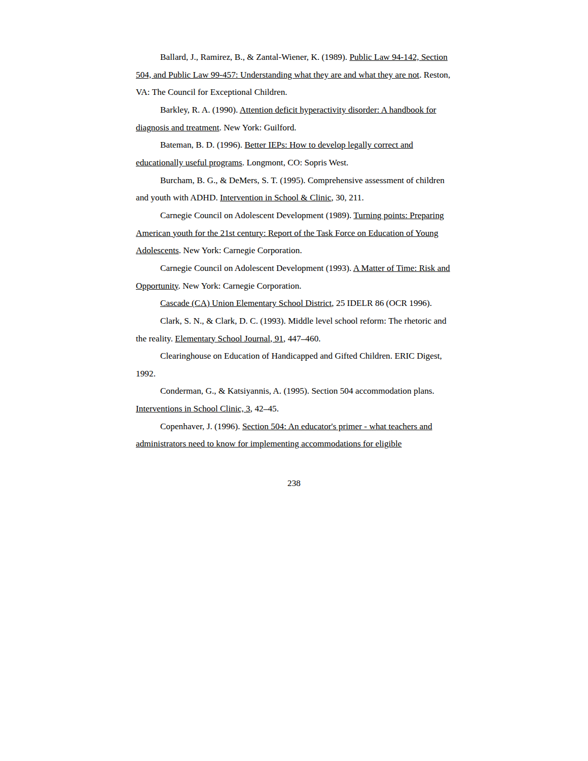Ballard, J., Ramirez, B., & Zantal-Wiener, K. (1989). Public Law 94-142, Section 504, and Public Law 99-457: Understanding what they are and what they are not. Reston, VA: The Council for Exceptional Children.
Barkley, R. A. (1990). Attention deficit hyperactivity disorder: A handbook for diagnosis and treatment. New York: Guilford.
Bateman, B. D. (1996). Better IEPs: How to develop legally correct and educationally useful programs. Longmont, CO: Sopris West.
Burcham, B. G., & DeMers, S. T. (1995). Comprehensive assessment of children and youth with ADHD. Intervention in School & Clinic, 30, 211.
Carnegie Council on Adolescent Development (1989). Turning points: Preparing American youth for the 21st century: Report of the Task Force on Education of Young Adolescents. New York: Carnegie Corporation.
Carnegie Council on Adolescent Development (1993). A Matter of Time: Risk and Opportunity. New York: Carnegie Corporation.
Cascade (CA) Union Elementary School District, 25 IDELR 86 (OCR 1996).
Clark, S. N., & Clark, D. C. (1993). Middle level school reform: The rhetoric and the reality. Elementary School Journal, 91, 447–460.
Clearinghouse on Education of Handicapped and Gifted Children. ERIC Digest, 1992.
Conderman, G., & Katsiyannis, A. (1995). Section 504 accommodation plans. Interventions in School Clinic, 3, 42–45.
Copenhaver, J. (1996). Section 504: An educator's primer - what teachers and administrators need to know for implementing accommodations for eligible
238